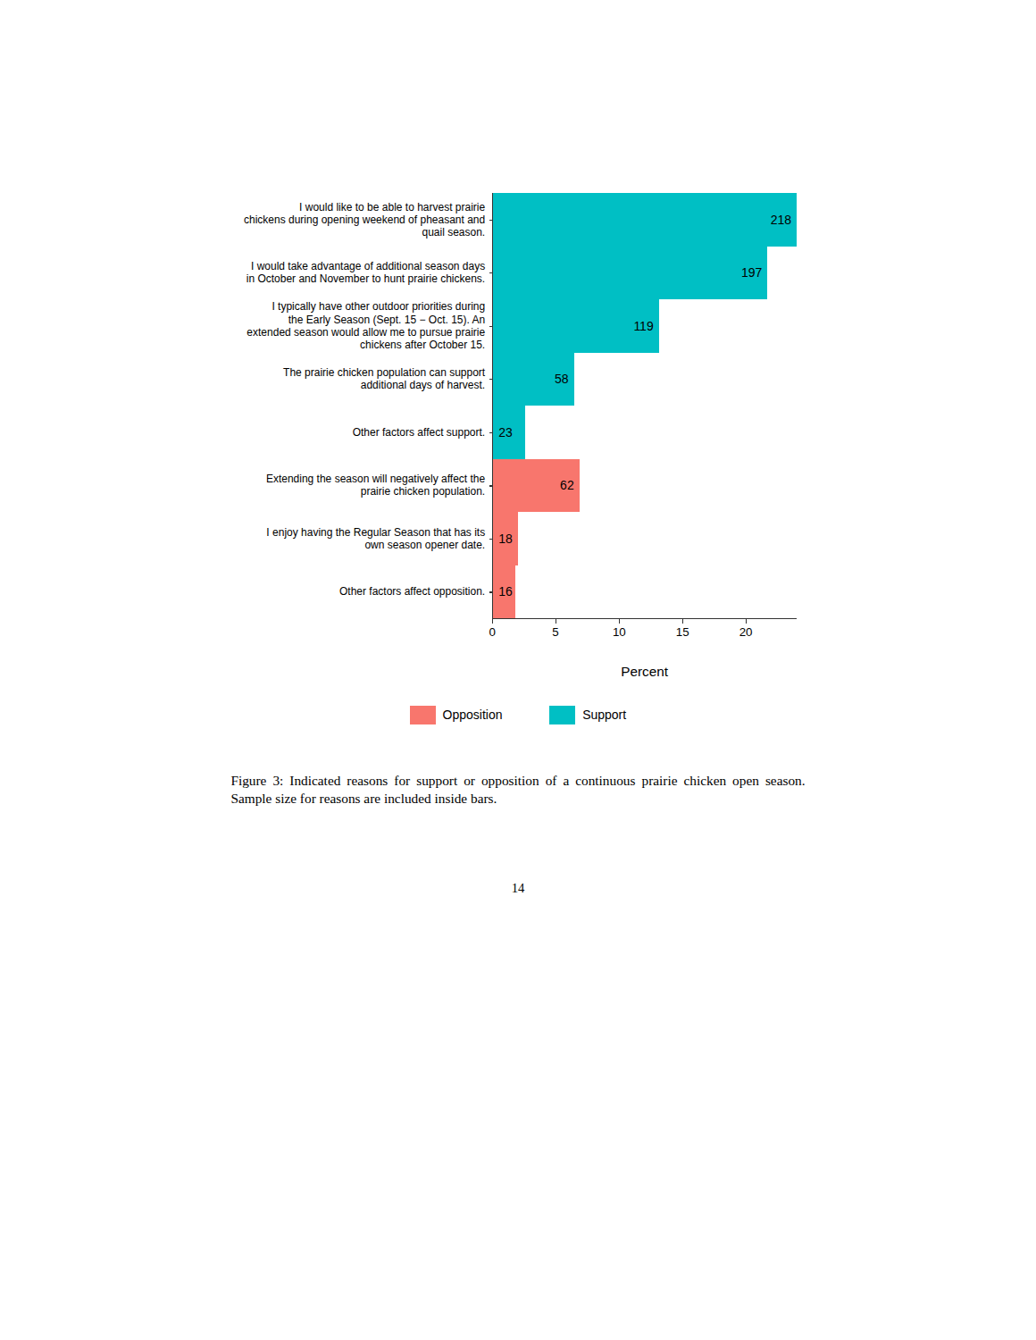I would like to be able to harvest prairie
chickens during opening weekend of pheasant and
quail season.
218
I would take advantage of additional season days
in October and November to hunt prairie chickens.
197
I typically have other outdoor priorities during
the Early Season (Sept. 15 − Oct. 15). An
extended season would allow me to pursue prairie
chickens after October 15.
119
The prairie chicken population can support
additional days of harvest.
58
Other factors affect support.
23
Extending the season will negatively affect the
prairie chicken population.
62
I enjoy having the Regular Season that has its
own season opener date.
18
Other factors affect opposition.
16
0
5
10
15
20
Percent
Opposition
Support
Figure 3: Indicated reasons for support or opposition of a continuous prairie chicken open season. Sample size for reasons are included inside bars.
14